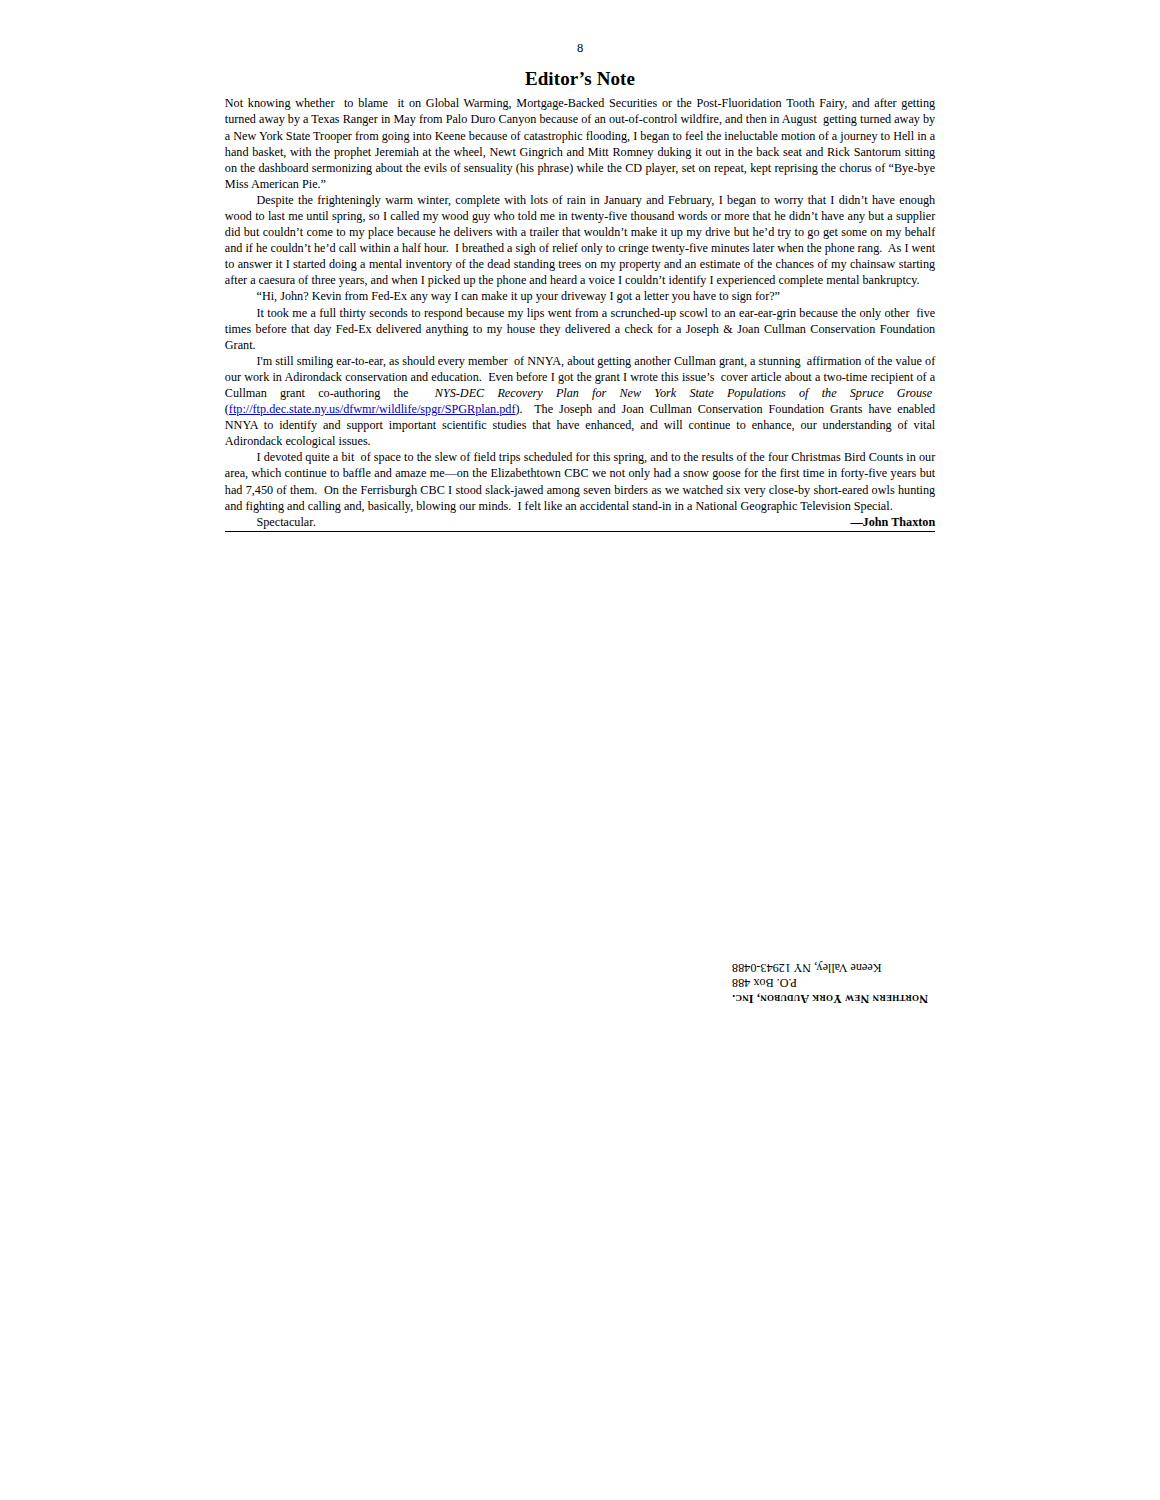8
Editor’s Note
Not knowing whether to blame it on Global Warming, Mortgage-Backed Securities or the Post-Fluoridation Tooth Fairy, and after getting turned away by a Texas Ranger in May from Palo Duro Canyon because of an out-of-control wildfire, and then in August getting turned away by a New York State Trooper from going into Keene because of catastrophic flooding, I began to feel the ineluctable motion of a journey to Hell in a hand basket, with the prophet Jeremiah at the wheel, Newt Gingrich and Mitt Romney duking it out in the back seat and Rick Santorum sitting on the dashboard sermonizing about the evils of sensuality (his phrase) while the CD player, set on repeat, kept reprising the chorus of “Bye-bye Miss American Pie.”
Despite the frighteningly warm winter, complete with lots of rain in January and February, I began to worry that I didn’t have enough wood to last me until spring, so I called my wood guy who told me in twenty-five thousand words or more that he didn’t have any but a supplier did but couldn’t come to my place because he delivers with a trailer that wouldn’t make it up my drive but he’d try to go get some on my behalf and if he couldn’t he’d call within a half hour. I breathed a sigh of relief only to cringe twenty-five minutes later when the phone rang. As I went to answer it I started doing a mental inventory of the dead standing trees on my property and an estimate of the chances of my chainsaw starting after a caesura of three years, and when I picked up the phone and heard a voice I couldn’t identify I experienced complete mental bankruptcy.
“Hi, John? Kevin from Fed-Ex any way I can make it up your driveway I got a letter you have to sign for?”
It took me a full thirty seconds to respond because my lips went from a scrunched-up scowl to an ear-ear-grin because the only other five times before that day Fed-Ex delivered anything to my house they delivered a check for a Joseph & Joan Cullman Conservation Foundation Grant.
I'm still smiling ear-to-ear, as should every member of NNYA, about getting another Cullman grant, a stunning affirmation of the value of our work in Adirondack conservation and education. Even before I got the grant I wrote this issue’s cover article about a two-time recipient of a Cullman grant co-authoring the NYS-DEC Recovery Plan for New York State Populations of the Spruce Grouse (ftp://ftp.dec.state.ny.us/dfwmr/wildlife/spgr/SPGRplan.pdf). The Joseph and Joan Cullman Conservation Foundation Grants have enabled NNYA to identify and support important scientific studies that have enhanced, and will continue to enhance, our understanding of vital Adirondack ecological issues.
I devoted quite a bit of space to the slew of field trips scheduled for this spring, and to the results of the four Christmas Bird Counts in our area, which continue to baffle and amaze me—on the Elizabethtown CBC we not only had a snow goose for the first time in forty-five years but had 7,450 of them. On the Ferrisburgh CBC I stood slack-jawed among seven birders as we watched six very close-by short-eared owls hunting and fighting and calling and, basically, blowing our minds. I felt like an accidental stand-in in a National Geographic Television Special.
Spectacular. —John Thaxton
Northern New York Audubon, Inc.
P.O. Box 488
Keene Valley, NY 12943-0488